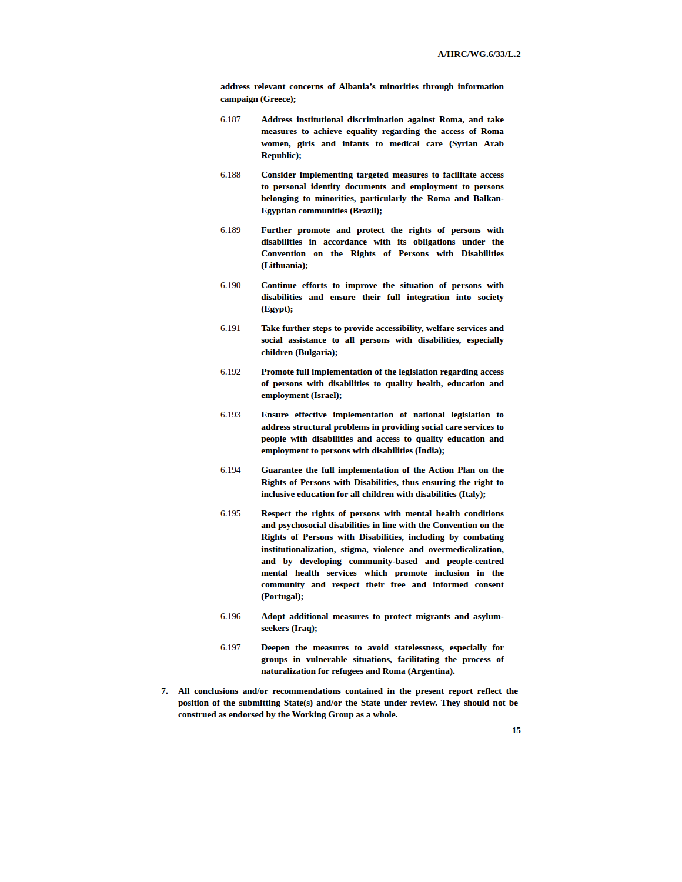A/HRC/WG.6/33/L.2
address relevant concerns of Albania’s minorities through information campaign (Greece);
6.187 Address institutional discrimination against Roma, and take measures to achieve equality regarding the access of Roma women, girls and infants to medical care (Syrian Arab Republic);
6.188 Consider implementing targeted measures to facilitate access to personal identity documents and employment to persons belonging to minorities, particularly the Roma and Balkan-Egyptian communities (Brazil);
6.189 Further promote and protect the rights of persons with disabilities in accordance with its obligations under the Convention on the Rights of Persons with Disabilities (Lithuania);
6.190 Continue efforts to improve the situation of persons with disabilities and ensure their full integration into society (Egypt);
6.191 Take further steps to provide accessibility, welfare services and social assistance to all persons with disabilities, especially children (Bulgaria);
6.192 Promote full implementation of the legislation regarding access of persons with disabilities to quality health, education and employment (Israel);
6.193 Ensure effective implementation of national legislation to address structural problems in providing social care services to people with disabilities and access to quality education and employment to persons with disabilities (India);
6.194 Guarantee the full implementation of the Action Plan on the Rights of Persons with Disabilities, thus ensuring the right to inclusive education for all children with disabilities (Italy);
6.195 Respect the rights of persons with mental health conditions and psychosocial disabilities in line with the Convention on the Rights of Persons with Disabilities, including by combating institutionalization, stigma, violence and overmedicalization, and by developing community-based and people-centred mental health services which promote inclusion in the community and respect their free and informed consent (Portugal);
6.196 Adopt additional measures to protect migrants and asylum-seekers (Iraq);
6.197 Deepen the measures to avoid statelessness, especially for groups in vulnerable situations, facilitating the process of naturalization for refugees and Roma (Argentina).
7. All conclusions and/or recommendations contained in the present report reflect the position of the submitting State(s) and/or the State under review. They should not be construed as endorsed by the Working Group as a whole.
15